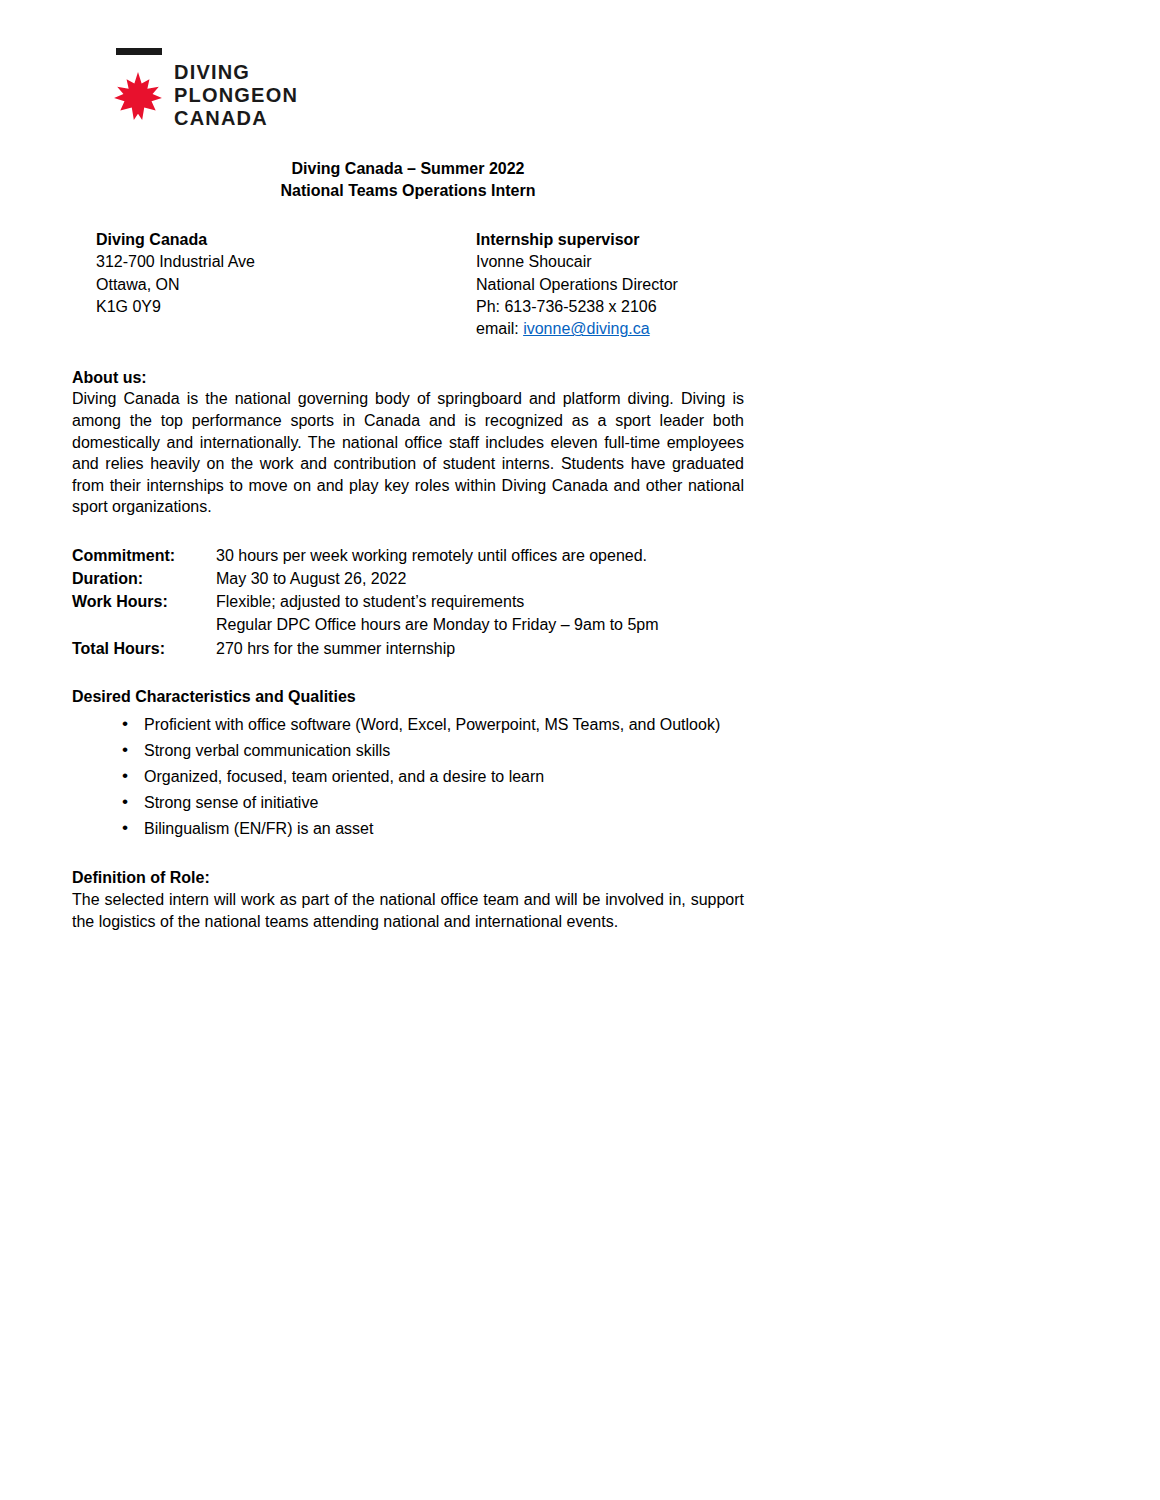DIVING
PLONGEON
CANADA
Diving Canada – Summer 2022 National Teams Operations Intern
| Diving Canada | Internship supervisor |
| 312-700 Industrial Ave | Ivonne Shoucair |
| Ottawa, ON | National Operations Director |
| K1G 0Y9 | Ph: 613-736-5238 x 2106 |
| | email: ivonne@diving.ca |
About us:
Diving Canada is the national governing body of springboard and platform diving. Diving is among the top performance sports in Canada and is recognized as a sport leader both domestically and internationally. The national office staff includes eleven full-time employees and relies heavily on the work and contribution of student interns. Students have graduated from their internships to move on and play key roles within Diving Canada and other national sport organizations.
| Commitment: | 30 hours per week working remotely until offices are opened. |
| Duration: | May 30 to August 26, 2022 |
| Work Hours: | Flexible; adjusted to student’s requirements |
| | Regular DPC Office hours are Monday to Friday – 9am to 5pm |
| Total Hours: | 270 hrs for the summer internship |
Desired Characteristics and Qualities
Proficient with office software (Word, Excel, Powerpoint, MS Teams, and Outlook)
Strong verbal communication skills
Organized, focused, team oriented, and a desire to learn
Strong sense of initiative
Bilingualism (EN/FR) is an asset
Definition of Role:
The selected intern will work as part of the national office team and will be involved in, support the logistics of the national teams attending national and international events.